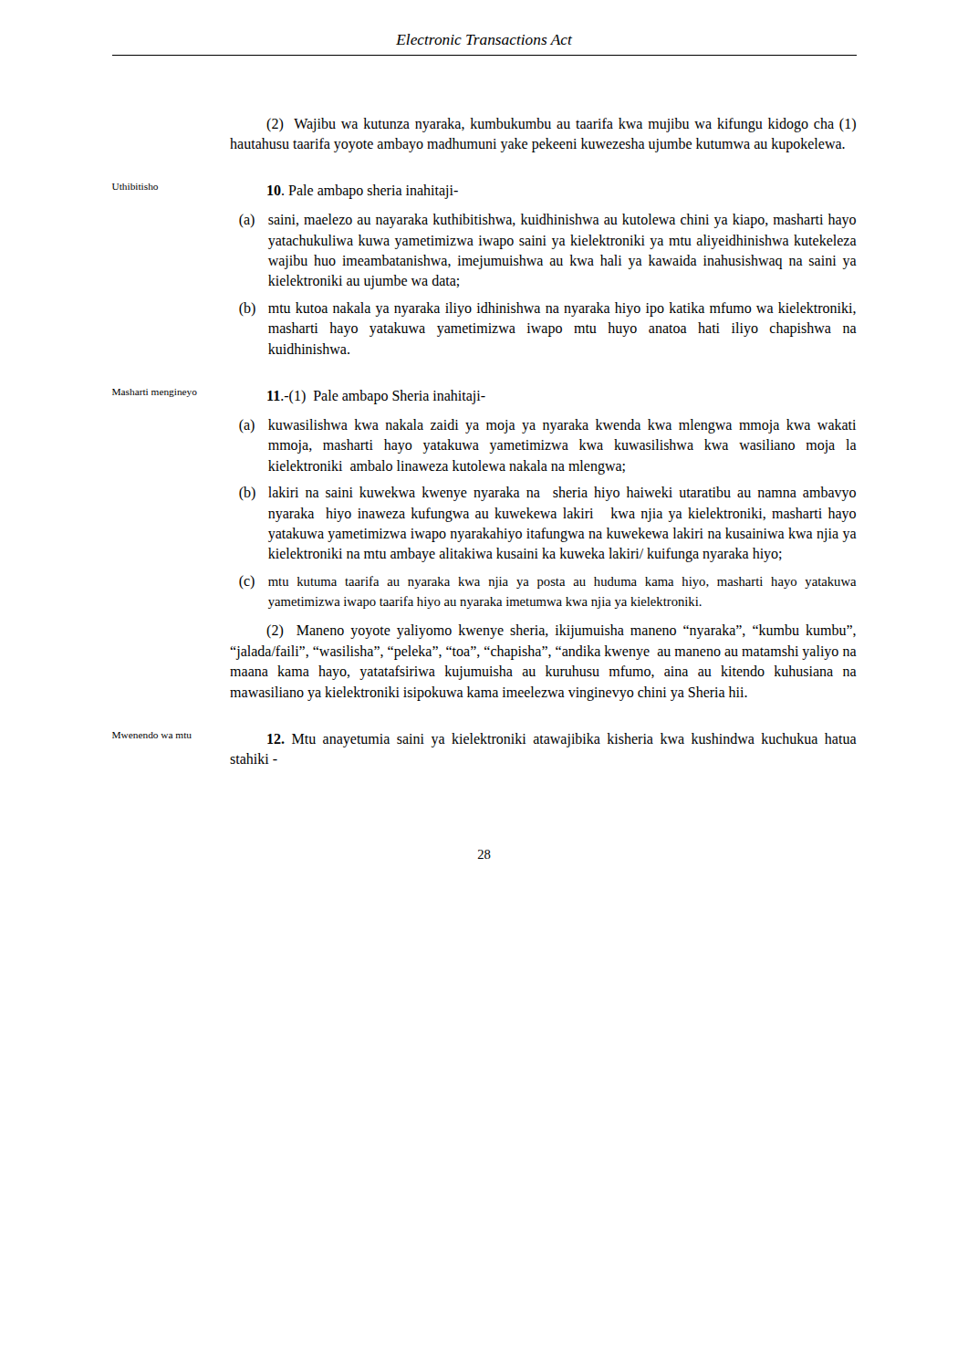Electronic Transactions Act
(2) Wajibu wa kutunza nyaraka, kumbukumbu au taarifa kwa mujibu wa kifungu kidogo cha (1) hautahusu taarifa yoyote ambayo madhumuni yake pekeeni kuwezesha ujumbe kutumwa au kupokelewa.
Uthibitisho
10. Pale ambapo sheria inahitaji-
(a) saini, maelezo au nayaraka kuthibitishwa, kuidhinishwa au kutolewa chini ya kiapo, masharti hayo yatachukuliwa kuwa yametimizwa iwapo saini ya kielektroniki ya mtu aliyeidhinishwa kutekeleza wajibu huo imeambatanishwa, imejumuishwa au kwa hali ya kawaida inahusishwaq na saini ya kielektroniki au ujumbe wa data;
(b) mtu kutoa nakala ya nyaraka iliyo idhinishwa na nyaraka hiyo ipo katika mfumo wa kielektroniki, masharti hayo yatakuwa yametimizwa iwapo mtu huyo anatoa hati iliyo chapishwa na kuidhinishwa.
Masharti mengineyo
11.-(1) Pale ambapo Sheria inahitaji-
(a) kuwasilishwa kwa nakala zaidi ya moja ya nyaraka kwenda kwa mlengwa mmoja kwa wakati mmoja, masharti hayo yatakuwa yametimizwa kwa kuwasilishwa kwa wasiliano moja la kielektroniki ambalo linaweza kutolewa nakala na mlengwa;
(b) lakiri na saini kuwekwa kwenye nyaraka na sheria hiyo haiweki utaratibu au namna ambavyo nyaraka hiyo inaweza kufungwa au kuwekewa lakiri kwa njia ya kielektroniki, masharti hayo yatakuwa yametimizwa iwapo nyarakahiyo itafungwa na kuwekewa lakiri na kusainiwa kwa njia ya kielektroniki na mtu ambaye alitakiwa kusaini ka kuweka lakiri/ kuifunga nyaraka hiyo;
(c) mtu kutuma taarifa au nyaraka kwa njia ya posta au huduma kama hiyo, masharti hayo yatakuwa yametimizwa iwapo taarifa hiyo au nyaraka imetumwa kwa njia ya kielektroniki.
(2) Maneno yoyote yaliyomo kwenye sheria, ikijumuisha maneno “nyaraka”, “kumbu kumbu”, “jalada/faili”, “wasilisha”, “peleka”, “toa”, “chapisha”, “andika kwenye au maneno au matamshi yaliyo na maana kama hayo, yatatafsiriwa kujumuisha au kuruhusu mfumo, aina au kitendo kuhusiana na mawasiliano ya kielektroniki isipokuwa kama imeelezwa vinginevyo chini ya Sheria hii.
Mwenendo wa mtu
12. Mtu anayetumia saini ya kielektroniki atawajibika kisheria kwa kushindwa kuchukua hatua stahiki -
28